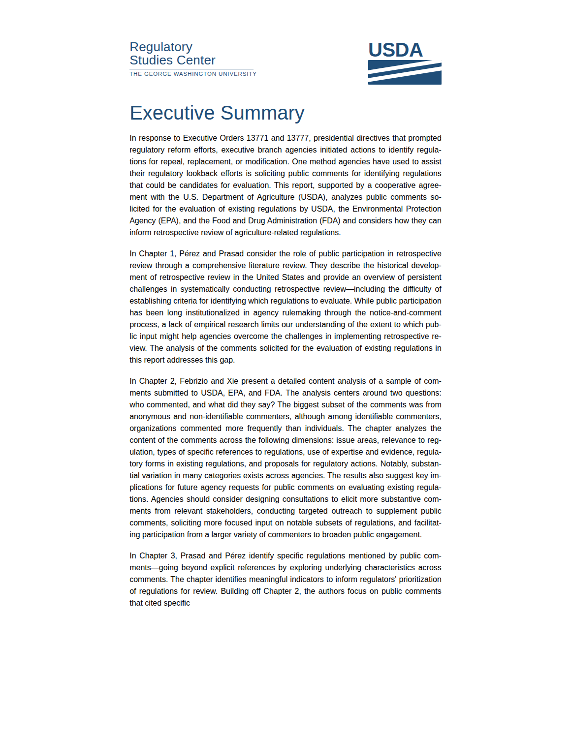Regulatory Studies Center
The George Washington University
USDA
Executive Summary
In response to Executive Orders 13771 and 13777, presidential directives that prompted regulatory reform efforts, executive branch agencies initiated actions to identify regulations for repeal, replacement, or modification. One method agencies have used to assist their regulatory lookback efforts is soliciting public comments for identifying regulations that could be candidates for evaluation. This report, supported by a cooperative agreement with the U.S. Department of Agriculture (USDA), analyzes public comments solicited for the evaluation of existing regulations by USDA, the Environmental Protection Agency (EPA), and the Food and Drug Administration (FDA) and considers how they can inform retrospective review of agriculture-related regulations.
In Chapter 1, Pérez and Prasad consider the role of public participation in retrospective review through a comprehensive literature review. They describe the historical development of retrospective review in the United States and provide an overview of persistent challenges in systematically conducting retrospective review—including the difficulty of establishing criteria for identifying which regulations to evaluate. While public participation has been long institutionalized in agency rulemaking through the notice-and-comment process, a lack of empirical research limits our understanding of the extent to which public input might help agencies overcome the challenges in implementing retrospective review. The analysis of the comments solicited for the evaluation of existing regulations in this report addresses this gap.
In Chapter 2, Febrizio and Xie present a detailed content analysis of a sample of comments submitted to USDA, EPA, and FDA. The analysis centers around two questions: who commented, and what did they say? The biggest subset of the comments was from anonymous and non-identifiable commenters, although among identifiable commenters, organizations commented more frequently than individuals. The chapter analyzes the content of the comments across the following dimensions: issue areas, relevance to regulation, types of specific references to regulations, use of expertise and evidence, regulatory forms in existing regulations, and proposals for regulatory actions. Notably, substantial variation in many categories exists across agencies. The results also suggest key implications for future agency requests for public comments on evaluating existing regulations. Agencies should consider designing consultations to elicit more substantive comments from relevant stakeholders, conducting targeted outreach to supplement public comments, soliciting more focused input on notable subsets of regulations, and facilitating participation from a larger variety of commenters to broaden public engagement.
In Chapter 3, Prasad and Pérez identify specific regulations mentioned by public comments—going beyond explicit references by exploring underlying characteristics across comments. The chapter identifies meaningful indicators to inform regulators' prioritization of regulations for review. Building off Chapter 2, the authors focus on public comments that cited specific